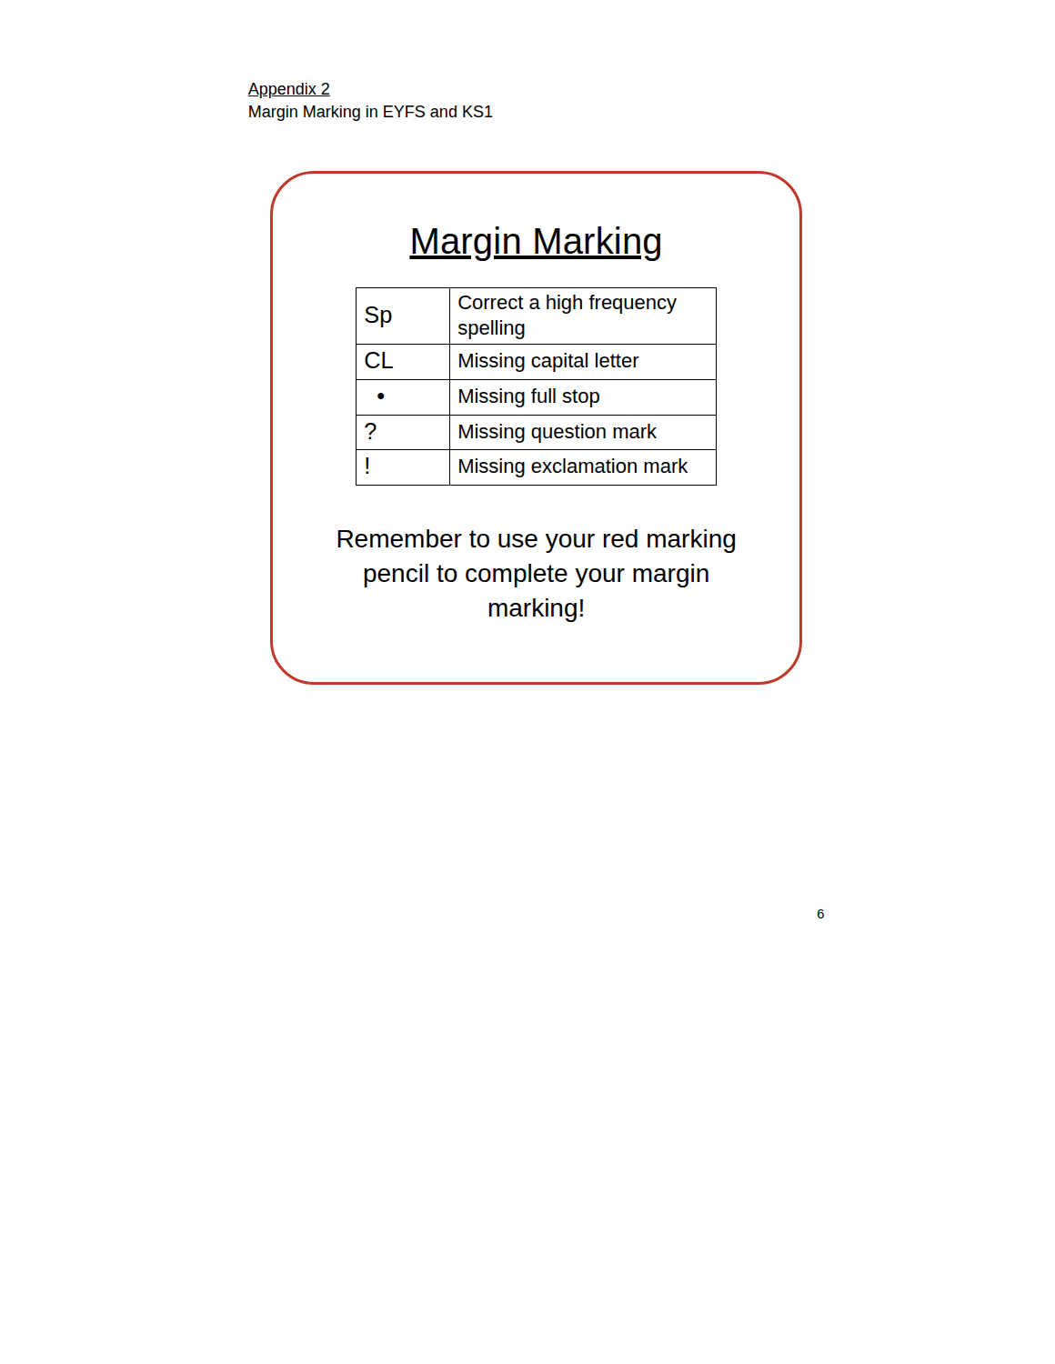Appendix 2 Margin Marking in EYFS and KS1
Margin Marking
| Sp | Correct a high frequency spelling |
| CL | Missing capital letter |
| • | Missing full stop |
| ? | Missing question mark |
| ! | Missing exclamation mark |
Remember to use your red marking pencil to complete your margin marking!
6